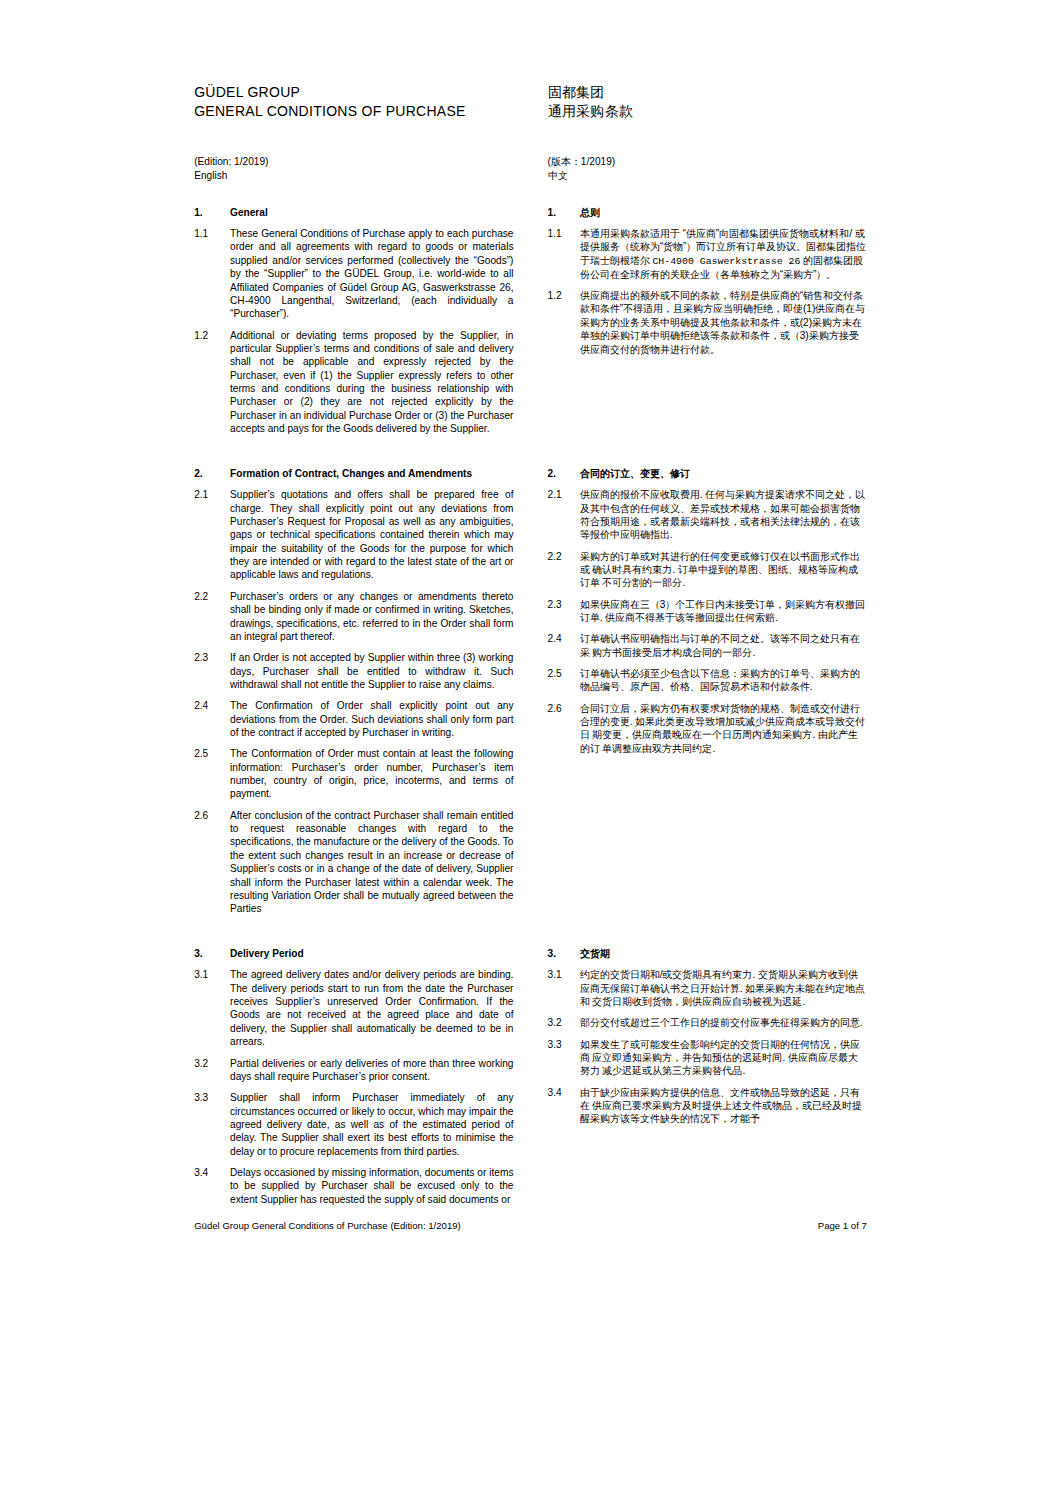GÜDEL GROUP
GENERAL CONDITIONS OF PURCHASE
(Edition: 1/2019)
English
固都集团
通用采购条款
(版本：1/2019)
中文
1.
General
1.
总则
1.1
These General Conditions of Purchase apply to each purchase order and all agreements with regard to goods or materials supplied and/or services performed (collectively the “Goods”) by the “Supplier” to the GÜDEL Group, i.e. world-wide to all Affiliated Companies of Güdel Group AG, Gaswerkstrasse 26, CH-4900 Langenthal, Switzerland, (each individually a “Purchaser”).
1.2
Additional or deviating terms proposed by the Supplier, in particular Supplier’s terms and conditions of sale and delivery shall not be applicable and expressly rejected by the Purchaser, even if (1) the Supplier expressly refers to other terms and conditions during the business relationship with Purchaser or (2) they are not rejected explicitly by the Purchaser in an individual Purchase Order or (3) the Purchaser accepts and pays for the Goods delivered by the Supplier.
1.1
本通用采购条款适用于 “供应商”向固都集团供应货物或材料和/ 或提供服务（统称为“货物”）而订立所有订单及协议。固都集团指位于瑞士朗根塔尔 CH-4900 Gaswerkstrasse 26 的固都集团股份公司在全球所有的关联企业（各单独称之为“采购方”）。
1.2
供应商提出的额外或不同的条款，特别是供应商的“销售和交付条 款和条件”不得适用，且采购方应当明确拒绝，即使(1)供应商在与采购方的业务关系中明确提及其他条款和条件，或(2)采购方未在单独的采购订单中明确拒绝该等条款和条件，或（3)采购方接受供应商交付的货物并进行付款。
2.
Formation of Contract, Changes and Amendments
2.
合同的订立、变更、修订
2.1
Supplier’s quotations and offers shall be prepared free of charge. They shall explicitly point out any deviations from Purchaser’s Request for Proposal as well as any ambiguities, gaps or technical specifications contained therein which may impair the suitability of the Goods for the purpose for which they are intended or with regard to the latest state of the art or applicable laws and regulations.
2.2
Purchaser’s orders or any changes or amendments thereto shall be binding only if made or confirmed in writing. Sketches, drawings, specifications, etc. referred to in the Order shall form an integral part thereof.
2.3
If an Order is not accepted by Supplier within three (3) working days, Purchaser shall be entitled to withdraw it. Such withdrawal shall not entitle the Supplier to raise any claims.
2.4
The Confirmation of Order shall explicitly point out any deviations from the Order. Such deviations shall only form part of the contract if accepted by Purchaser in writing.
2.5
The Conformation of Order must contain at least the following information: Purchaser’s order number, Purchaser’s item number, country of origin, price, incoterms, and terms of payment.
2.6
After conclusion of the contract Purchaser shall remain entitled to request reasonable changes with regard to the specifications, the manufacture or the delivery of the Goods. To the extent such changes result in an increase or decrease of Supplier’s costs or in a change of the date of delivery, Supplier shall inform the Purchaser latest within a calendar week. The resulting Variation Order shall be mutually agreed between the Parties
2.1
供应商的报价不应收取费用. 任何与采购方提案请求不同之处，以 及其中包含的任何歧义、差异或技术规格，如果可能会损害货物符合预期用途，或者最新尖端科技，或者相关法律法规的，在该等报价中应明确指出.
2.2
采购方的订单或对其进行的任何变更或修订仅在以书面形式作出或 确认时具有约束力. 订单中提到的草图、图纸、规格等应构成订单 不可分割的一部分.
2.3
如果供应商在三（3）个工作日内未接受订单，则采购方有权撤回 订单. 供应商不得基于该等撤回提出任何索赔.
2.4
订单确认书应明确指出与订单的不同之处。该等不同之处只有在采 购方书面接受后才构成合同的一部分.
2.5
订单确认书必须至少包含以下信息：采购方的订单号、采购方的物品编号、原产国、价格、国际贸易术语和付款条件.
2.6
合同订立后，采购方仍有权要求对货物的规格、制造或交付进行合理的变更. 如果此类更改导致增加或减少供应商成本或导致交付日 期变更，供应商最晚应在一个日历周内通知采购方. 由此产生的订 单调整应由双方共同约定.
3.
Delivery Period
3.
交货期
3.1
The agreed delivery dates and/or delivery periods are binding. The delivery periods start to run from the date the Purchaser receives Supplier’s unreserved Order Confirmation. If the Goods are not received at the agreed place and date of delivery, the Supplier shall automatically be deemed to be in arrears.
3.2
Partial deliveries or early deliveries of more than three working days shall require Purchaser’s prior consent.
3.3
Supplier shall inform Purchaser immediately of any circumstances occurred or likely to occur, which may impair the agreed delivery date, as well as of the estimated period of delay. The Supplier shall exert its best efforts to minimise the delay or to procure replacements from third parties.
3.4
Delays occasioned by missing information, documents or items to be supplied by Purchaser shall be excused only to the extent Supplier has requested the supply of said documents or
3.1
约定的交货日期和/或交货期具有约束力. 交货期从采购方收到供应商无保留订单确认书之日开始计算. 如果采购方未能在约定地点和 交货日期收到货物，则供应商应自动被视为迟延.
3.2
部分交付或超过三个工作日的提前交付应事先征得采购方的同意.
3.3
如果发生了或可能发生会影响约定的交货日期的任何情况，供应商 应立即通知采购方，并告知预估的迟延时间. 供应商应尽最大努力 减少迟延或从第三方采购替代品.
3.4
由于缺少应由采购方提供的信息、文件或物品导致的迟延，只有在 供应商已要求采购方及时提供上述文件或物品，或已经及时提醒采购方该等文件缺失的情况下，才能予
Güdel Group General Conditions of Purchase (Edition: 1/2019)
Page 1 of 7